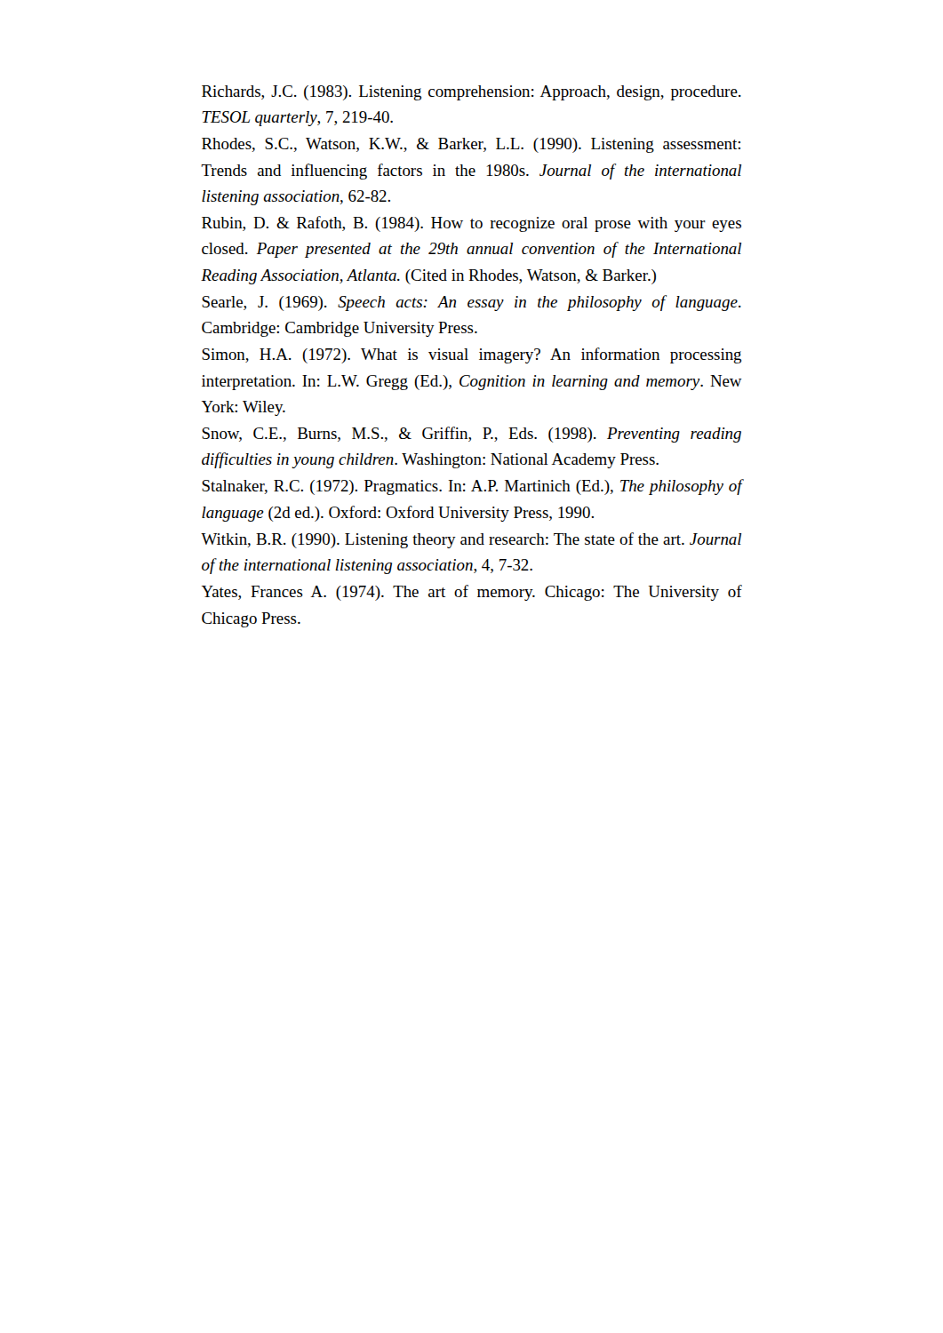Richards, J.C. (1983). Listening comprehension: Approach, design, procedure. TESOL quarterly, 7, 219-40.
Rhodes, S.C., Watson, K.W., & Barker, L.L. (1990). Listening assessment: Trends and influencing factors in the 1980s. Journal of the international listening association, 62-82.
Rubin, D. & Rafoth, B. (1984). How to recognize oral prose with your eyes closed. Paper presented at the 29th annual convention of the International Reading Association, Atlanta. (Cited in Rhodes, Watson, & Barker.)
Searle, J. (1969). Speech acts: An essay in the philosophy of language. Cambridge: Cambridge University Press.
Simon, H.A. (1972). What is visual imagery? An information processing interpretation. In: L.W. Gregg (Ed.), Cognition in learning and memory. New York: Wiley.
Snow, C.E., Burns, M.S., & Griffin, P., Eds. (1998). Preventing reading difficulties in young children. Washington: National Academy Press.
Stalnaker, R.C. (1972). Pragmatics. In: A.P. Martinich (Ed.), The philosophy of language (2d ed.). Oxford: Oxford University Press, 1990.
Witkin, B.R. (1990). Listening theory and research: The state of the art. Journal of the international listening association, 4, 7-32.
Yates, Frances A. (1974). The art of memory. Chicago: The University of Chicago Press.